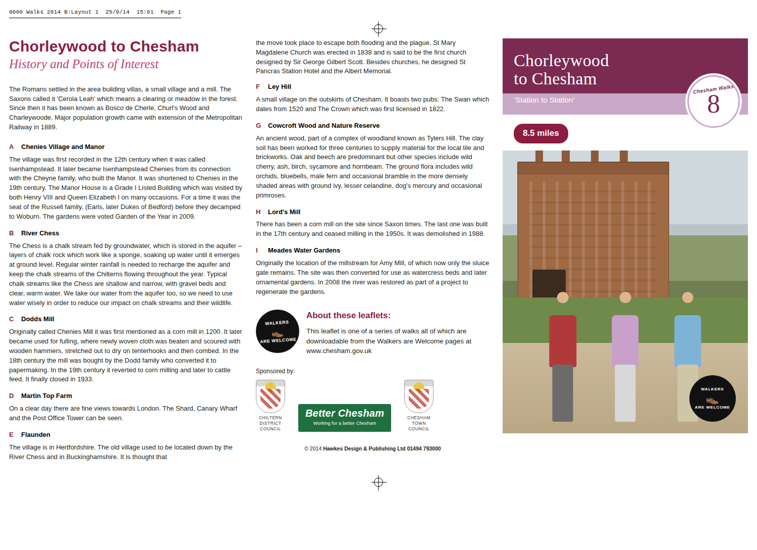0000 Walks 2014 B:Layout 1 25/9/14 15:01 Page 1
Chorleywood to Chesham
History and Points of Interest
The Romans settled in the area building villas, a small village and a mill. The Saxons called it 'Cerola Leah' which means a clearing or meadow in the forest. Since then it has been known as Bosco de Cherle, Churl's Wood and Charleywoode. Major population growth came with extension of the Metropolitan Railway in 1889.
AChenies Village and Manor
The village was first recorded in the 12th century when it was called Isenhampstead. It later became Isenhampstead Chenies from its connection with the Cheyne family, who built the Manor. It was shortened to Chenies in the 19th century. The Manor House is a Grade I Listed Building which was visited by both Henry VIII and Queen Elizabeth I on many occasions. For a time it was the seat of the Russell family, (Earls, later Dukes of Bedford) before they decamped to Woburn. The gardens were voted Garden of the Year in 2009.
BRiver Chess
The Chess is a chalk stream fed by groundwater, which is stored in the aquifer – layers of chalk rock which work like a sponge, soaking up water until it emerges at ground level. Regular winter rainfall is needed to recharge the aquifer and keep the chalk streams of the Chilterns flowing throughout the year. Typical chalk streams like the Chess are shallow and narrow, with gravel beds and clear, warm water. We take our water from the aquifer too, so we need to use water wisely in order to reduce our impact on chalk streams and their wildlife.
CDodds Mill
Originally called Chenies Mill it was first mentioned as a corn mill in 1200. It later became used for fulling, where newly woven cloth was beaten and scoured with wooden hammers, stretched out to dry on tenterhooks and then combed. In the 18th century the mill was bought by the Dodd family who converted it to papermaking. In the 19th century it reverted to corn milling and later to cattle feed. It finally closed in 1933.
DMartin Top Farm
On a clear day there are fine views towards London. The Shard, Canary Wharf and the Post Office Tower can be seen.
EFlaunden
The village is in Hertfordshire. The old village used to be located down by the River Chess and in Buckinghamshire. It is thought that
the move took place to escape both flooding and the plague. St Mary Magdalene Church was erected in 1838 and is said to be the first church designed by Sir George Gilbert Scott. Besides churches, he designed St Pancras Station Hotel and the Albert Memorial.
FLey Hill
A small village on the outskirts of Chesham. It boasts two pubs: The Swan which dates from 1520 and The Crown which was first licensed in 1822.
GCowcroft Wood and Nature Reserve
An ancient wood, part of a complex of woodland known as Tylers Hill. The clay soil has been worked for three centuries to supply material for the local tile and brickworks. Oak and beech are predominant but other species include wild cherry, ash, birch, sycamore and hornbeam. The ground flora includes wild orchids, bluebells, male fern and occasional bramble in the more densely shaded areas with ground ivy, lesser celandine, dog's mercury and occasional primroses.
HLord's Mill
There has been a corn mill on the site since Saxon times. The last one was built in the 17th century and ceased milling in the 1950s. It was demolished in 1988.
IMeades Water Gardens
Originally the location of the millstream for Amy Mill, of which now only the sluice gate remains. The site was then converted for use as watercress beds and later ornamental gardens. In 2008 the river was restored as part of a project to regenerate the gardens.
WALKERS👞ARE WELCOME
About these leaflets:
This leaflet is one of a series of walks all of which are downloadable from the Walkers are Welcome pages at www.chesham.gov.uk
Sponsored by:
CHILTERN
DISTRICT
COUNCIL
Better Chesham
Working for a better Chesham
CHESHAM
TOWN
COUNCIL
© 2014 Hawkes Design & Publishing Ltd 01494 793000
Chorleywood
to Chesham
‘Station to Station’
Chesham Walks
8
8.5 miles
WALKERS👞ARE WELCOME